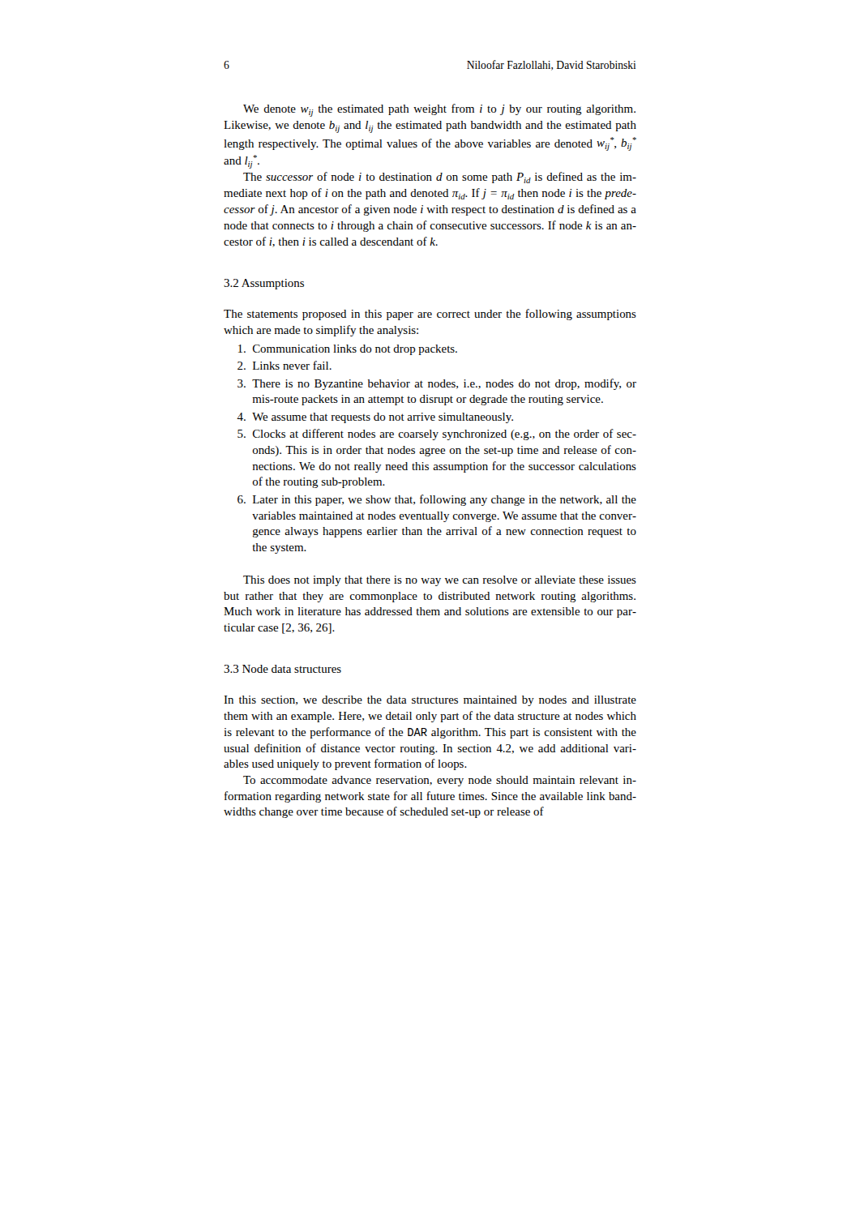6 Niloofar Fazlollahi, David Starobinski
We denote wij the estimated path weight from i to j by our routing algorithm. Likewise, we denote bij and lij the estimated path bandwidth and the estimated path length respectively. The optimal values of the above variables are denoted wij*, bij* and lij*.
The successor of node i to destination d on some path Pid is defined as the immediate next hop of i on the path and denoted πid. If j = πid then node i is the predecessor of j. An ancestor of a given node i with respect to destination d is defined as a node that connects to i through a chain of consecutive successors. If node k is an ancestor of i, then i is called a descendant of k.
3.2 Assumptions
The statements proposed in this paper are correct under the following assumptions which are made to simplify the analysis:
Communication links do not drop packets.
Links never fail.
There is no Byzantine behavior at nodes, i.e., nodes do not drop, modify, or mis-route packets in an attempt to disrupt or degrade the routing service.
We assume that requests do not arrive simultaneously.
Clocks at different nodes are coarsely synchronized (e.g., on the order of seconds). This is in order that nodes agree on the set-up time and release of connections. We do not really need this assumption for the successor calculations of the routing sub-problem.
Later in this paper, we show that, following any change in the network, all the variables maintained at nodes eventually converge. We assume that the convergence always happens earlier than the arrival of a new connection request to the system.
This does not imply that there is no way we can resolve or alleviate these issues but rather that they are commonplace to distributed network routing algorithms. Much work in literature has addressed them and solutions are extensible to our particular case [2, 36, 26].
3.3 Node data structures
In this section, we describe the data structures maintained by nodes and illustrate them with an example. Here, we detail only part of the data structure at nodes which is relevant to the performance of the DAR algorithm. This part is consistent with the usual definition of distance vector routing. In section 4.2, we add additional variables used uniquely to prevent formation of loops.
To accommodate advance reservation, every node should maintain relevant information regarding network state for all future times. Since the available link bandwidths change over time because of scheduled set-up or release of